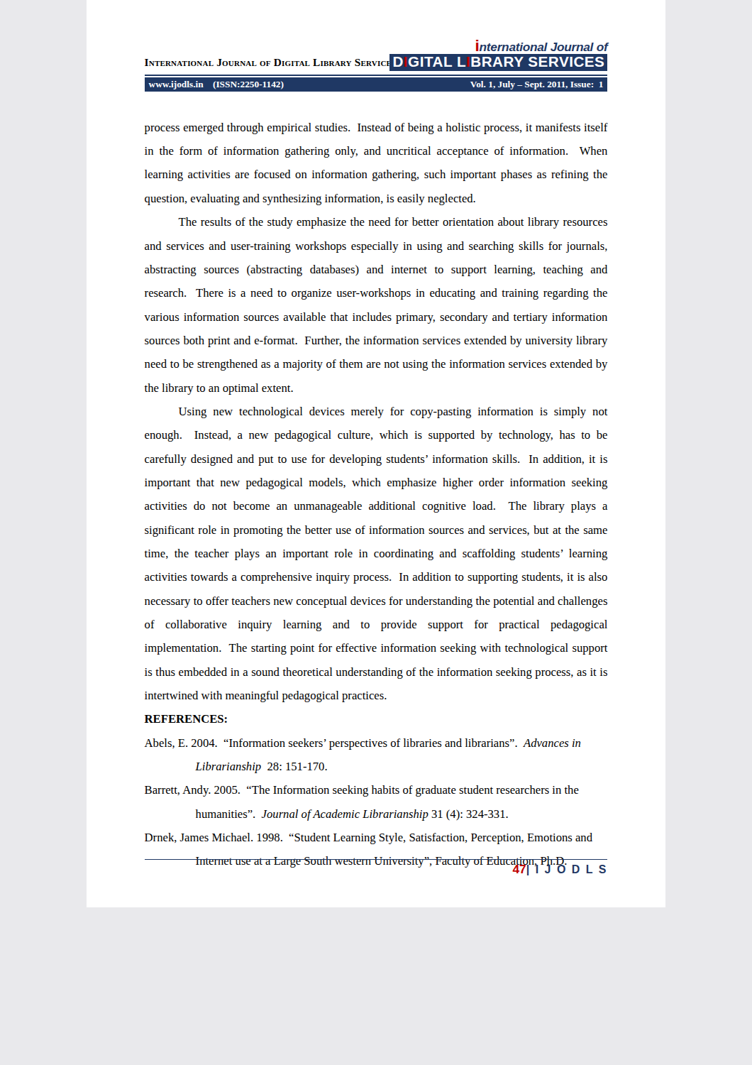international Journal of
DIGITAL LIBRARY SERVICES
International Journal of Digital Library Services
www.ijodls.in (ISSN:2250-1142)
Vol. 1, July – Sept. 2011, Issue: 1
process emerged through empirical studies. Instead of being a holistic process, it manifests itself in the form of information gathering only, and uncritical acceptance of information. When learning activities are focused on information gathering, such important phases as refining the question, evaluating and synthesizing information, is easily neglected.
The results of the study emphasize the need for better orientation about library resources and services and user-training workshops especially in using and searching skills for journals, abstracting sources (abstracting databases) and internet to support learning, teaching and research. There is a need to organize user-workshops in educating and training regarding the various information sources available that includes primary, secondary and tertiary information sources both print and e-format. Further, the information services extended by university library need to be strengthened as a majority of them are not using the information services extended by the library to an optimal extent.
Using new technological devices merely for copy-pasting information is simply not enough. Instead, a new pedagogical culture, which is supported by technology, has to be carefully designed and put to use for developing students’ information skills. In addition, it is important that new pedagogical models, which emphasize higher order information seeking activities do not become an unmanageable additional cognitive load. The library plays a significant role in promoting the better use of information sources and services, but at the same time, the teacher plays an important role in coordinating and scaffolding students’ learning activities towards a comprehensive inquiry process. In addition to supporting students, it is also necessary to offer teachers new conceptual devices for understanding the potential and challenges of collaborative inquiry learning and to provide support for practical pedagogical implementation. The starting point for effective information seeking with technological support is thus embedded in a sound theoretical understanding of the information seeking process, as it is intertwined with meaningful pedagogical practices.
REFERENCES:
Abels, E. 2004. “Information seekers’ perspectives of libraries and librarians”. Advances in Librarianship 28: 151-170.
Barrett, Andy. 2005. “The Information seeking habits of graduate student researchers in the humanities”. Journal of Academic Librarianship 31 (4): 324-331.
Drnek, James Michael. 1998. “Student Learning Style, Satisfaction, Perception, Emotions and Internet use at a Large South western University”, Faculty of Education, Ph.D.
47| I J O D L S